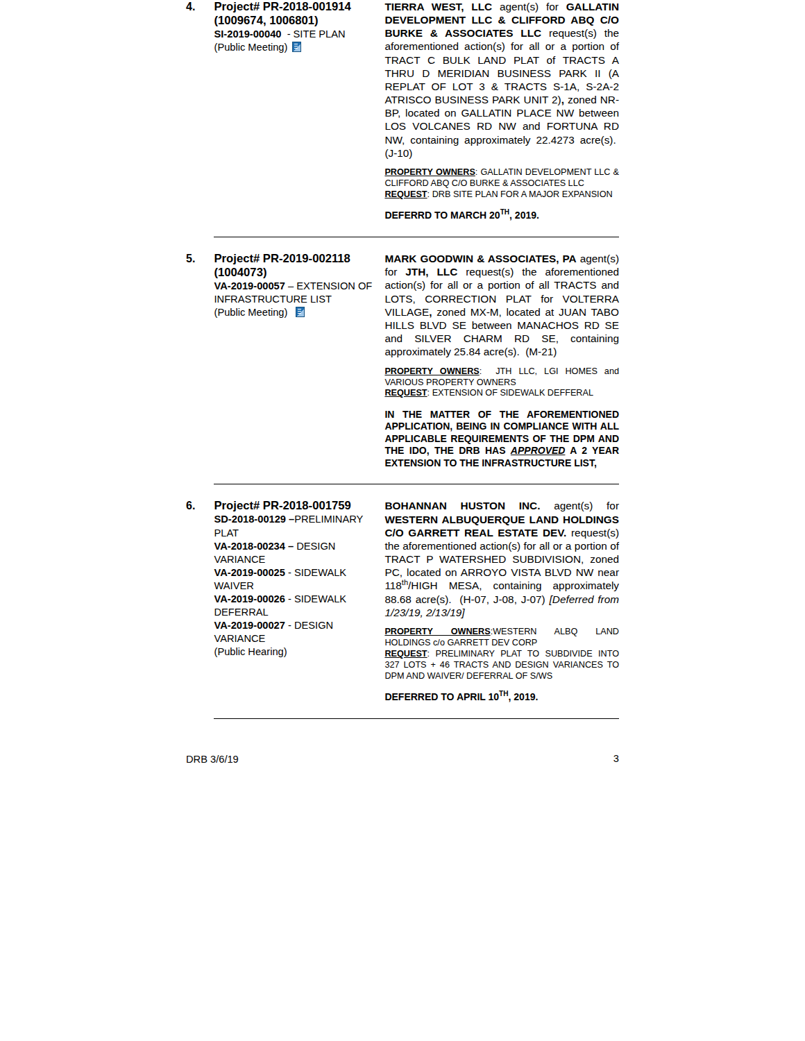| 4. | Project# PR-2018-001914 (1009674, 1006801) SI-2019-00040 - SITE PLAN (Public Meeting) | TIERRA WEST, LLC agent(s) for GALLATIN DEVELOPMENT LLC & CLIFFORD ABQ C/O BURKE & ASSOCIATES LLC request(s) the aforementioned action(s) for all or a portion of TRACT C BULK LAND PLAT of TRACTS A THRU D MERIDIAN BUSINESS PARK II (A REPLAT OF LOT 3 & TRACTS S-1A, S-2A-2 ATRISCO BUSINESS PARK UNIT 2) , zoned NR-BP, located on GALLATIN PLACE NW between LOS VOLCANES RD NW and FORTUNA RD NW, containing approximately 22.4273 acre(s). (J-10) PROPERTY OWNERS : GALLATIN DEVELOPMENT LLC & CLIFFORD ABQ C/O BURKE & ASSOCIATES LLC REQUEST : DRB SITE PLAN FOR A MAJOR EXPANSION DEFERRD TO MARCH 20 TH , 2019. |
| 5. | Project# PR-2019-002118 (1004073) VA-2019-00057 – EXTENSION OF INFRASTRUCTURE LIST (Public Meeting) | MARK GOODWIN & ASSOCIATES, PA agent(s) for JTH, LLC request(s) the aforementioned action(s) for all or a portion of all TRACTS and LOTS, CORRECTION PLAT for VOLTERRA VILLAGE , zoned MX-M, located at JUAN TABO HILLS BLVD SE between MANACHOS RD SE and SILVER CHARM RD SE, containing approximately 25.84 acre(s). (M-21) PROPERTY OWNERS : JTH LLC, LGI HOMES and VARIOUS PROPERTY OWNERS REQUEST : EXTENSION OF SIDEWALK DEFFERAL IN THE MATTER OF THE AFOREMENTIONED APPLICATION, BEING IN COMPLIANCE WITH ALL APPLICABLE REQUIREMENTS OF THE DPM AND THE IDO, THE DRB HAS APPROVED A 2 YEAR EXTENSION TO THE INFRASTRUCTURE LIST, |
| 6. | Project# PR-2018-001759 SD-2018-00129 – PRELIMINARY PLAT VA-2018-00234 – DESIGN VARIANCE VA-2019-00025 - SIDEWALK WAIVER VA-2019-00026 - SIDEWALK DEFERRAL VA-2019-00027 - DESIGN VARIANCE (Public Hearing) | BOHANNAN HUSTON INC. agent(s) for WESTERN ALBUQUERQUE LAND HOLDINGS C/O GARRETT REAL ESTATE DEV. request(s) the aforementioned action(s) for all or a portion of TRACT P WATERSHED SUBDIVISION, zoned PC, located on ARROYO VISTA BLVD NW near 118 th /HIGH MESA, containing approximately 88.68 acre(s). (H-07, J-08, J-07) [Deferred from 1/23/19, 2/13/19] PROPERTY OWNERS :WESTERN ALBQ LAND HOLDINGS c/o GARRETT DEV CORP REQUEST : PRELIMINARY PLAT TO SUBDIVIDE INTO 327 LOTS + 46 TRACTS AND DESIGN VARIANCES TO DPM AND WAIVER/ DEFERRAL OF S/WS DEFERRED TO APRIL 10 TH , 2019. |
3
DRB 3/6/19